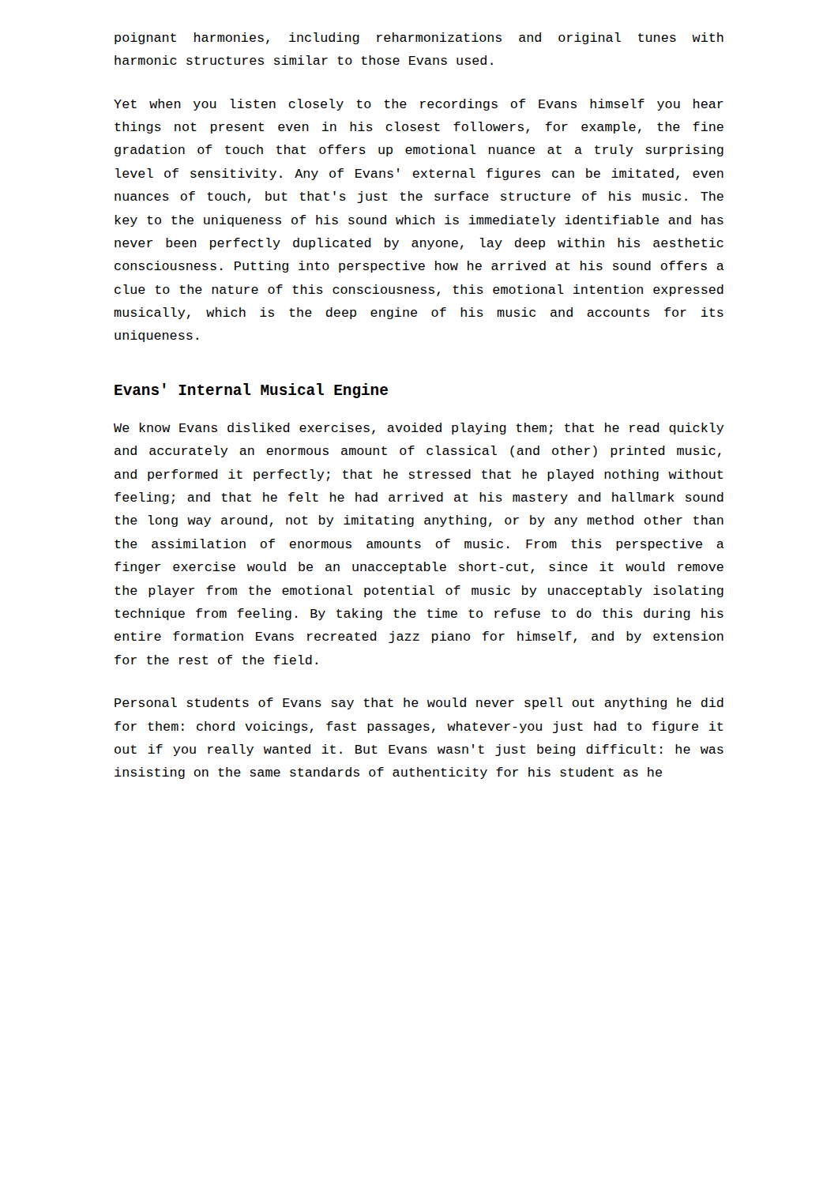poignant harmonies, including reharmonizations and original tunes with harmonic structures similar to those Evans used.
Yet when you listen closely to the recordings of Evans himself you hear things not present even in his closest followers, for example, the fine gradation of touch that offers up emotional nuance at a truly surprising level of sensitivity. Any of Evans' external figures can be imitated, even nuances of touch, but that's just the surface structure of his music. The key to the uniqueness of his sound which is immediately identifiable and has never been perfectly duplicated by anyone, lay deep within his aesthetic consciousness. Putting into perspective how he arrived at his sound offers a clue to the nature of this consciousness, this emotional intention expressed musically, which is the deep engine of his music and accounts for its uniqueness.
Evans' Internal Musical Engine
We know Evans disliked exercises, avoided playing them; that he read quickly and accurately an enormous amount of classical (and other) printed music, and performed it perfectly; that he stressed that he played nothing without feeling; and that he felt he had arrived at his mastery and hallmark sound the long way around, not by imitating anything, or by any method other than the assimilation of enormous amounts of music. From this perspective a finger exercise would be an unacceptable short-cut, since it would remove the player from the emotional potential of music by unacceptably isolating technique from feeling. By taking the time to refuse to do this during his entire formation Evans recreated jazz piano for himself, and by extension for the rest of the field.
Personal students of Evans say that he would never spell out anything he did for them: chord voicings, fast passages, whatever-you just had to figure it out if you really wanted it. But Evans wasn't just being difficult: he was insisting on the same standards of authenticity for his student as he